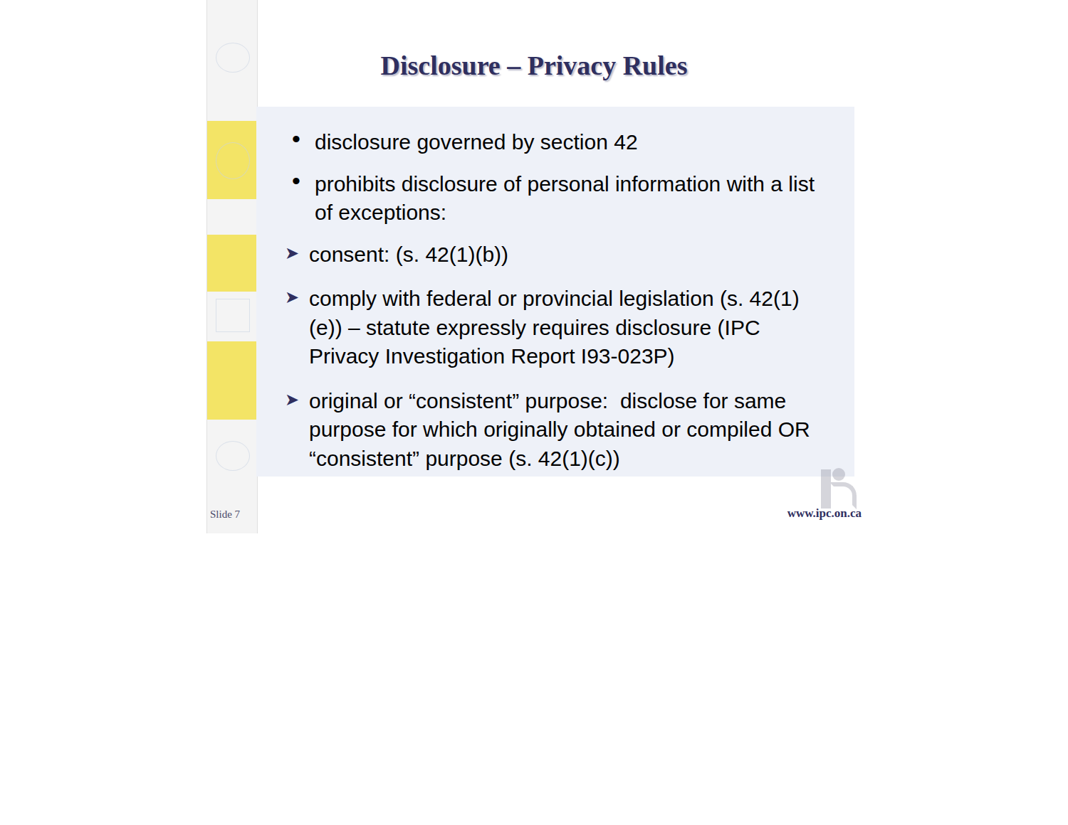Disclosure – Privacy Rules
disclosure governed by section 42
prohibits disclosure of personal information with a list of exceptions:
consent: (s. 42(1)(b))
comply with federal or provincial legislation (s. 42(1)(e)) – statute expressly requires disclosure (IPC Privacy Investigation Report I93-023P)
original or “consistent” purpose: disclose for same purpose for which originally obtained or compiled OR “consistent” purpose (s. 42(1)(c))
Slide 7
www.ipc.on.ca